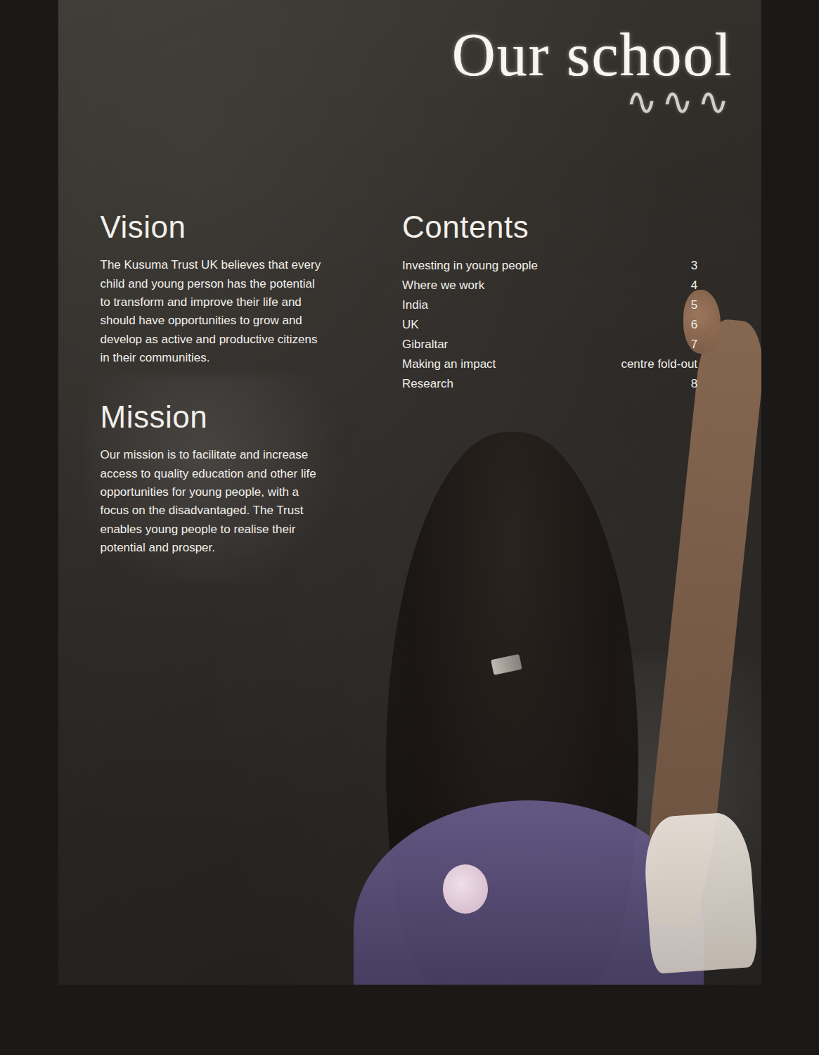Our school ∿∿∿
Photograph: a girl writing on a blackboard.
Vision
The Kusuma Trust UK believes that every child and young person has the potential to transform and improve their life and should have opportunities to grow and develop as active and productive citizens in their communities.
Mission
Our mission is to facilitate and increase access to quality education and other life opportunities for young people, with a focus on the disadvantaged. The Trust enables young people to realise their potential and prosper.
Contents
Investing in young people 3
Where we work 4
India 5
UK 6
Gibraltar 7
Making an impact centre fold-out
Research 8